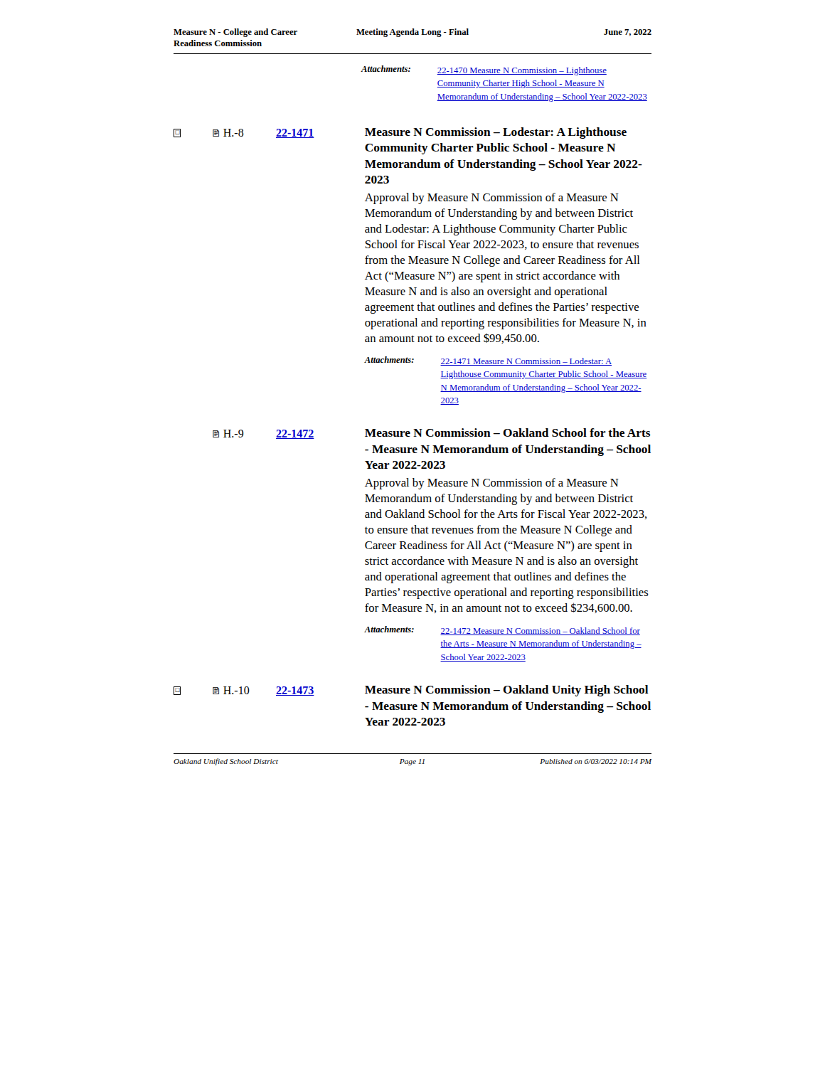Measure N - College and Career
Readiness Commission
Meeting Agenda Long - Final
June 7, 2022
Attachments:
22-1470 Measure N Commission – Lighthouse Community Charter High School - Measure N Memorandum of Understanding – School Year 2022-2023
☐
🖹H.-8
22-1471
Measure N Commission – Lodestar: A Lighthouse Community Charter Public School - Measure N Memorandum of Understanding – School Year 2022-2023
Approval by Measure N Commission of a Measure N Memorandum of Understanding by and between District and Lodestar: A Lighthouse Community Charter Public School for Fiscal Year 2022-2023, to ensure that revenues from the Measure N College and Career Readiness for All Act (“Measure N”) are spent in strict accordance with Measure N and is also an oversight and operational agreement that outlines and defines the Parties’ respective operational and reporting responsibilities for Measure N, in an amount not to exceed $99,450.00.
Attachments:
22-1471 Measure N Commission – Lodestar: A Lighthouse Community Charter Public School - Measure N Memorandum of Understanding – School Year 2022-2023
🖹H.-9
22-1472
Measure N Commission – Oakland School for the Arts - Measure N Memorandum of Understanding – School Year 2022-2023
Approval by Measure N Commission of a Measure N Memorandum of Understanding by and between District and Oakland School for the Arts for Fiscal Year 2022-2023, to ensure that revenues from the Measure N College and Career Readiness for All Act (“Measure N”) are spent in strict accordance with Measure N and is also an oversight and operational agreement that outlines and defines the Parties’ respective operational and reporting responsibilities for Measure N, in an amount not to exceed $234,600.00.
Attachments:
22-1472 Measure N Commission – Oakland School for the Arts - Measure N Memorandum of Understanding – School Year 2022-2023
☐
🖹H.-10
22-1473
Measure N Commission – Oakland Unity High School - Measure N Memorandum of Understanding – School Year 2022-2023
Oakland Unified School District
Page 11
Published on 6/03/2022 10:14 PM